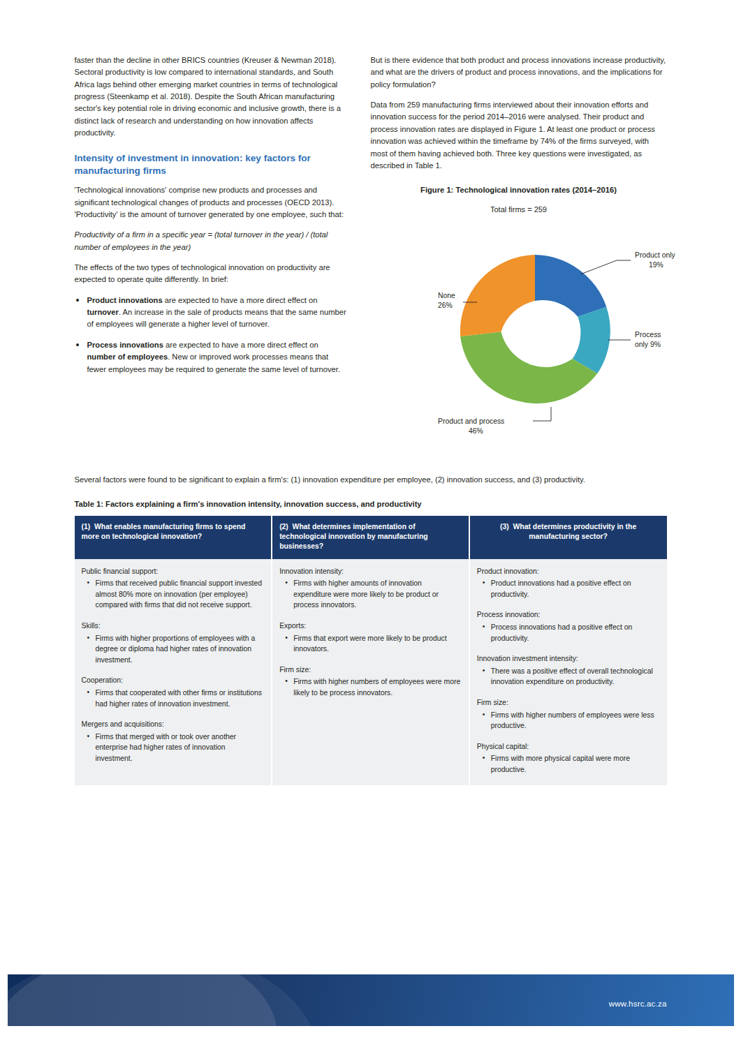faster than the decline in other BRICS countries (Kreuser & Newman 2018). Sectoral productivity is low compared to international standards, and South Africa lags behind other emerging market countries in terms of technological progress (Steenkamp et al. 2018). Despite the South African manufacturing sector's key potential role in driving economic and inclusive growth, there is a distinct lack of research and understanding on how innovation affects productivity.
Intensity of investment in innovation: key factors for manufacturing firms
'Technological innovations' comprise new products and processes and significant technological changes of products and processes (OECD 2013). 'Productivity' is the amount of turnover generated by one employee, such that:
Productivity of a firm in a specific year = (total turnover in the year) / (total number of employees in the year)
The effects of the two types of technological innovation on productivity are expected to operate quite differently. In brief:
Product innovations are expected to have a more direct effect on turnover. An increase in the sale of products means that the same number of employees will generate a higher level of turnover.
Process innovations are expected to have a more direct effect on number of employees. New or improved work processes means that fewer employees may be required to generate the same level of turnover.
But is there evidence that both product and process innovations increase productivity, and what are the drivers of product and process innovations, and the implications for policy formulation?
Data from 259 manufacturing firms interviewed about their innovation efforts and innovation success for the period 2014–2016 were analysed. Their product and process innovation rates are displayed in Figure 1. At least one product or process innovation was achieved within the timeframe by 74% of the firms surveyed, with most of them having achieved both. Three key questions were investigated, as described in Table 1.
Figure 1: Technological innovation rates (2014–2016)
Total firms = 259
Product only 19% Process only 9% Product and process 46% None 26%
Several factors were found to be significant to explain a firm's: (1) innovation expenditure per employee, (2) innovation success, and (3) productivity.
Table 1: Factors explaining a firm's innovation intensity, innovation success, and productivity
| (1) What enables manufacturing firms to spend more on technological innovation? | (2) What determines implementation of technological innovation by manufacturing businesses? | (3) What determines productivity in the manufacturing sector? |
| --- | --- | --- |
| Public financial support: Firms that received public financial support invested almost 80% more on innovation (per employee) compared with firms that did not receive support. Skills: Firms with higher proportions of employees with a degree or diploma had higher rates of innovation investment. Cooperation: Firms that cooperated with other firms or institutions had higher rates of innovation investment. Mergers and acquisitions: Firms that merged with or took over another enterprise had higher rates of innovation investment. | Innovation intensity: Firms with higher amounts of innovation expenditure were more likely to be product or process innovators. Exports: Firms that export were more likely to be product innovators. Firm size: Firms with higher numbers of employees were more likely to be process innovators. | Product innovation: Product innovations had a positive effect on productivity. Process innovation: Process innovations had a positive effect on productivity. Innovation investment intensity: There was a positive effect of overall technological innovation expenditure on productivity. Firm size: Firms with higher numbers of employees were less productive. Physical capital: Firms with more physical capital were more productive. |
www.hsrc.ac.za